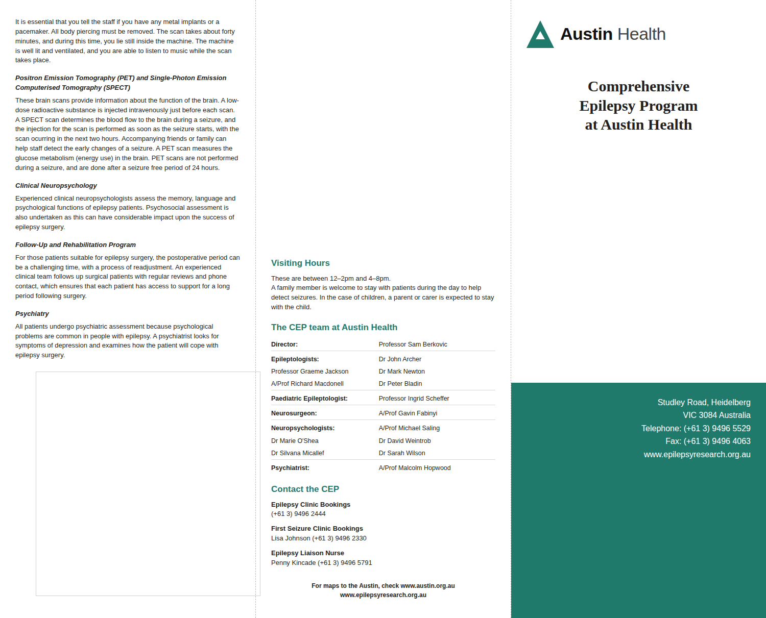It is essential that you tell the staff if you have any metal implants or a pacemaker. All body piercing must be removed. The scan takes about forty minutes, and during this time, you lie still inside the machine. The machine is well lit and ventilated, and you are able to listen to music while the scan takes place.
Positron Emission Tomography (PET) and Single-Photon Emission Computerised Tomography (SPECT)
These brain scans provide information about the function of the brain. A low-dose radioactive substance is injected intravenously just before each scan. A SPECT scan determines the blood flow to the brain during a seizure, and the injection for the scan is performed as soon as the seizure starts, with the scan ocurring in the next two hours. Accompanying friends or family can help staff detect the early changes of a seizure. A PET scan measures the glucose metabolism (energy use) in the brain. PET scans are not performed during a seizure, and are done after a seizure free period of 24 hours.
Clinical Neuropsychology
Experienced clinical neuropsychologists assess the memory, language and psychological functions of epilepsy patients. Psychosocial assessment is also undertaken as this can have considerable impact upon the success of epilepsy surgery.
Follow-Up and Rehabilitation Program
For those patients suitable for epilepsy surgery, the postoperative period can be a challenging time, with a process of readjustment. An experienced clinical team follows up surgical patients with regular reviews and phone contact, which ensures that each patient has access to support for a long period following surgery.
Psychiatry
All patients undergo psychiatric assessment because psychological problems are common in people with epilepsy. A psychiatrist looks for symptoms of depression and examines how the patient will cope with epilepsy surgery.
Visiting Hours
These are between 12–2pm and 4–8pm.
A family member is welcome to stay with patients during the day to help detect seizures. In the case of children, a parent or carer is expected to stay with the child.
The CEP team at Austin Health
| Director: | Professor Sam Berkovic |
| Epileptologists: | Dr John Archer |
| Professor Graeme Jackson | Dr Mark Newton |
| A/Prof Richard Macdonell | Dr Peter Bladin |
| Paediatric Epileptologist: | Professor Ingrid Scheffer |
| Neurosurgeon: | A/Prof Gavin Fabinyi |
| Neuropsychologists: | A/Prof Michael Saling |
| Dr Marie O'Shea | Dr David Weintrob |
| Dr Silvana Micallef | Dr Sarah Wilson |
| Psychiatrist: | A/Prof Malcolm Hopwood |
Contact the CEP
Epilepsy Clinic Bookings(+61 3) 9496 2444
First Seizure Clinic Bookings Lisa Johnson (+61 3) 9496 2330
Epilepsy Liaison Nurse Penny Kincade (+61 3) 9496 5791
For maps to the Austin, check www.austin.org.au
www.epilepsyresearch.org.au
Austin Health
Comprehensive
Epilepsy Program
at Austin Health
Studley Road, Heidelberg
VIC 3084 Australia
Telephone: (+61 3) 9496 5529
Fax: (+61 3) 9496 4063
www.epilepsyresearch.org.au